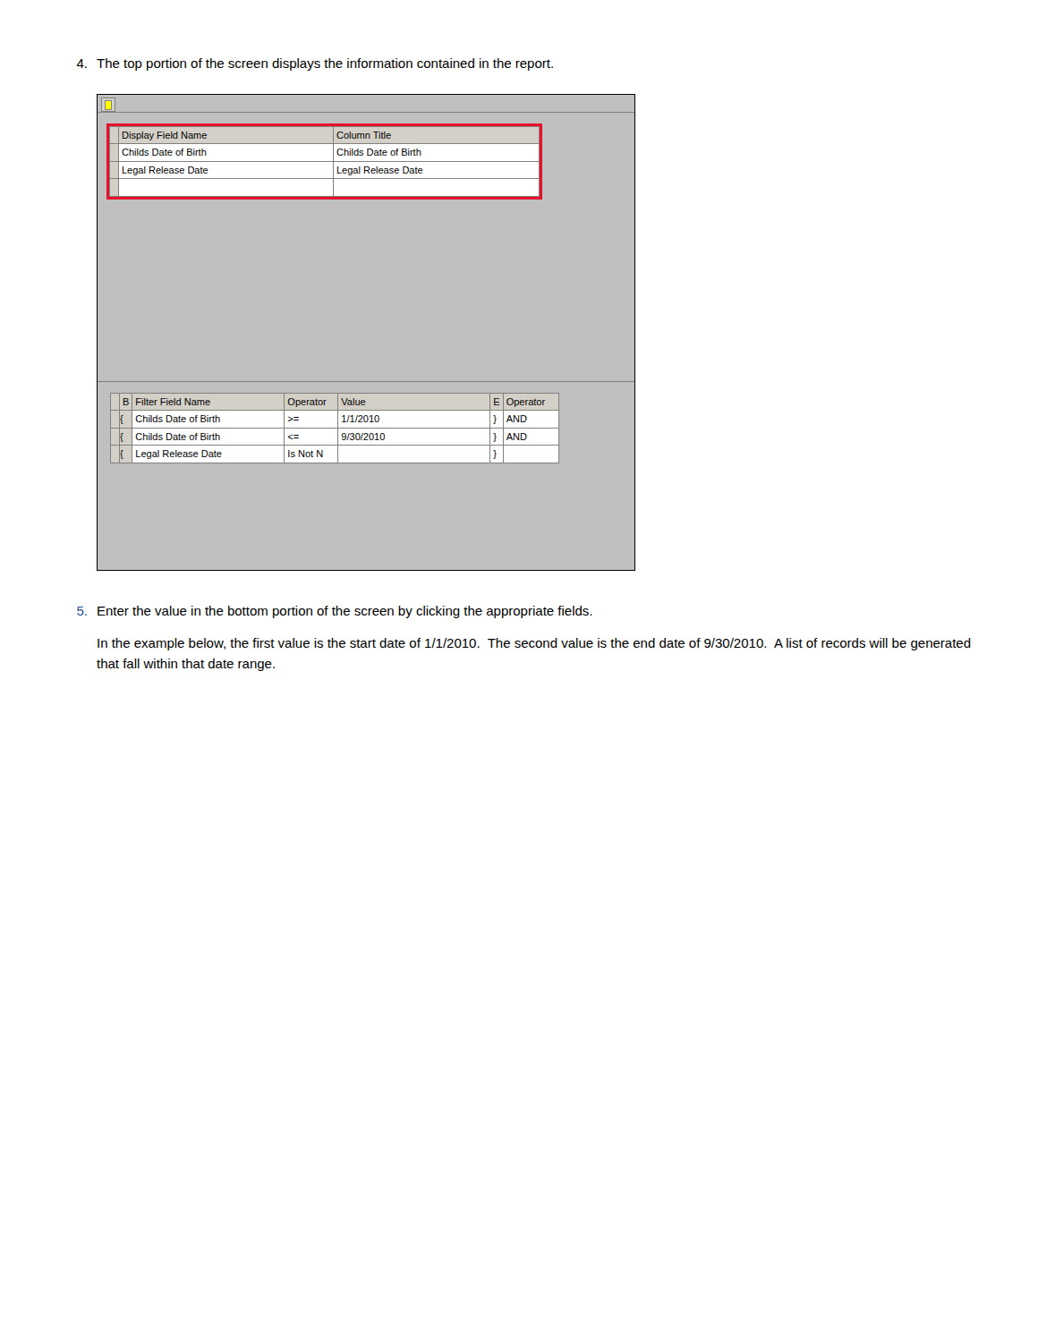4.
The top portion of the screen displays the information contained in the report.
| | Display Field Name | Column Title |
| --- | --- | --- |
| | Childs Date of Birth | Childs Date of Birth |
| | Legal Release Date | Legal Release Date |
| | Elapsed Days - CDOB to Legal Re | Elapsed Days - CDOB to Legal Re |
| | B | Filter Field Name | Operator | Value | E | Operator |
| --- | --- | --- | --- | --- | --- | --- |
| | { | Childs Date of Birth | >= | 1/1/2010 | } | AND |
| | { | Childs Date of Birth | <= | 9/30/2010 | } | AND |
| | { | Legal Release Date | Is Not N | | } | |
5.
Enter the value in the bottom portion of the screen by clicking the appropriate fields.
In the example below, the first value is the start date of 1/1/2010. The second value is the end date of 9/30/2010. A list of records will be generated that fall within that date range.